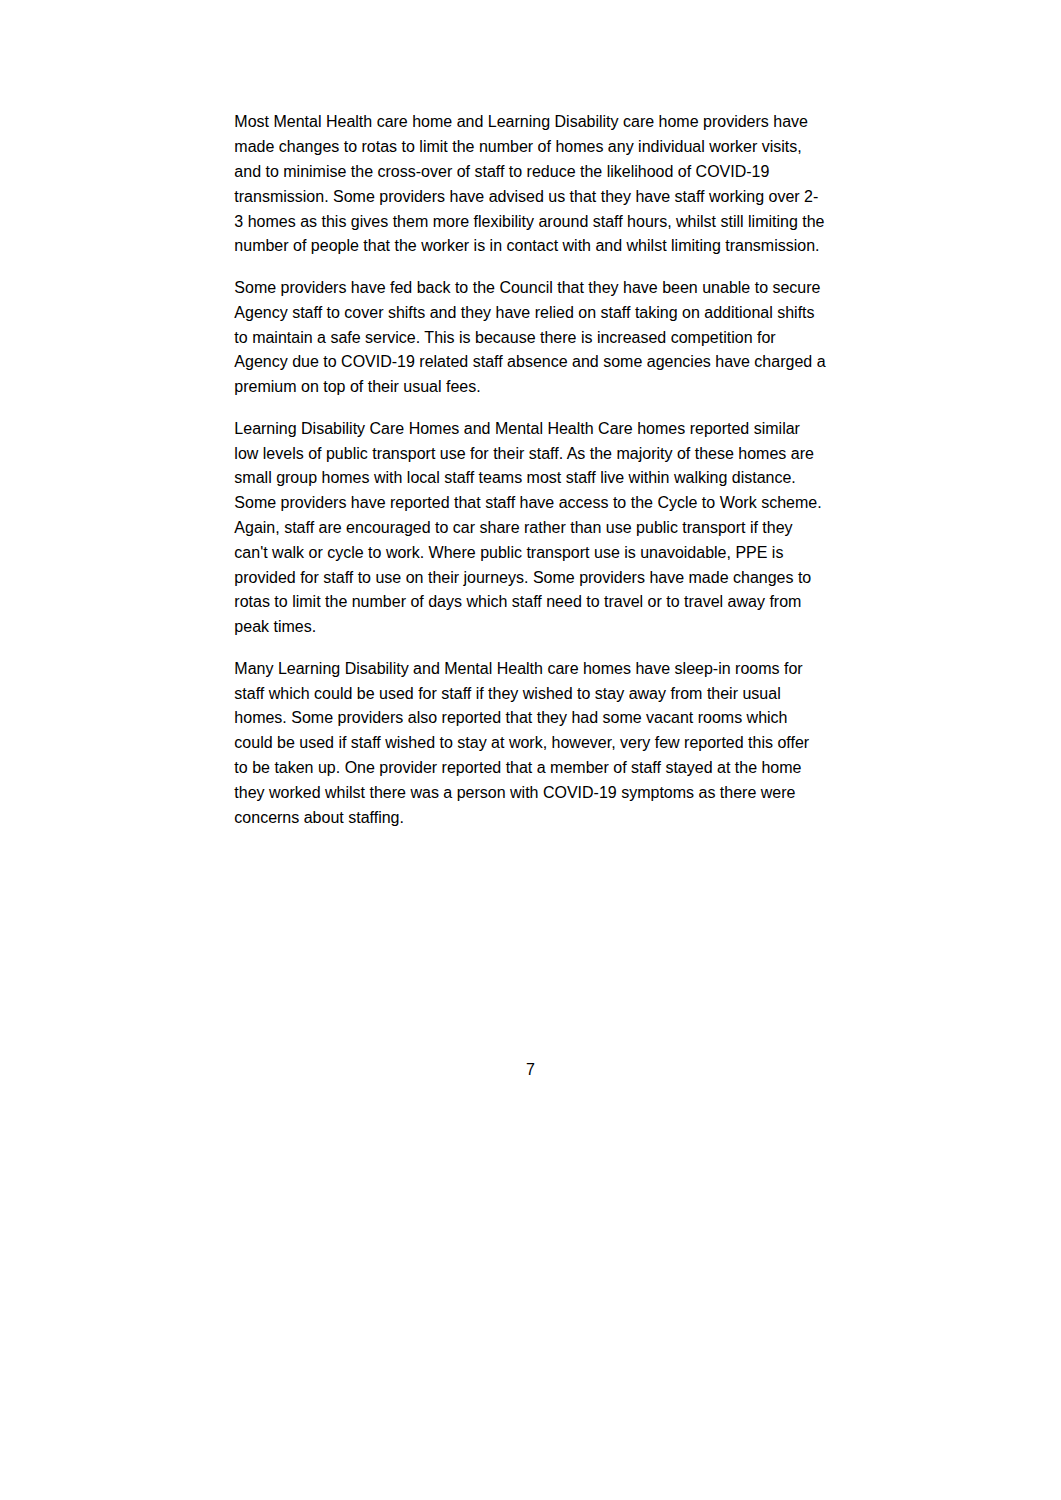Most Mental Health care home and Learning Disability care home providers have made changes to rotas to limit the number of homes any individual worker visits, and to minimise the cross-over of staff to reduce the likelihood of COVID-19 transmission. Some providers have advised us that they have staff working over 2-3 homes as this gives them more flexibility around staff hours, whilst still limiting the number of people that the worker is in contact with and whilst limiting transmission.
Some providers have fed back to the Council that they have been unable to secure Agency staff to cover shifts and they have relied on staff taking on additional shifts to maintain a safe service. This is because there is increased competition for Agency due to COVID-19 related staff absence and some agencies have charged a premium on top of their usual fees.
Learning Disability Care Homes and Mental Health Care homes reported similar low levels of public transport use for their staff. As the majority of these homes are small group homes with local staff teams most staff live within walking distance. Some providers have reported that staff have access to the Cycle to Work scheme. Again, staff are encouraged to car share rather than use public transport if they can't walk or cycle to work. Where public transport use is unavoidable, PPE is provided for staff to use on their journeys. Some providers have made changes to rotas to limit the number of days which staff need to travel or to travel away from peak times.
Many Learning Disability and Mental Health care homes have sleep-in rooms for staff which could be used for staff if they wished to stay away from their usual homes. Some providers also reported that they had some vacant rooms which could be used if staff wished to stay at work, however, very few reported this offer to be taken up. One provider reported that a member of staff stayed at the home they worked whilst there was a person with COVID-19 symptoms as there were concerns about staffing.
7